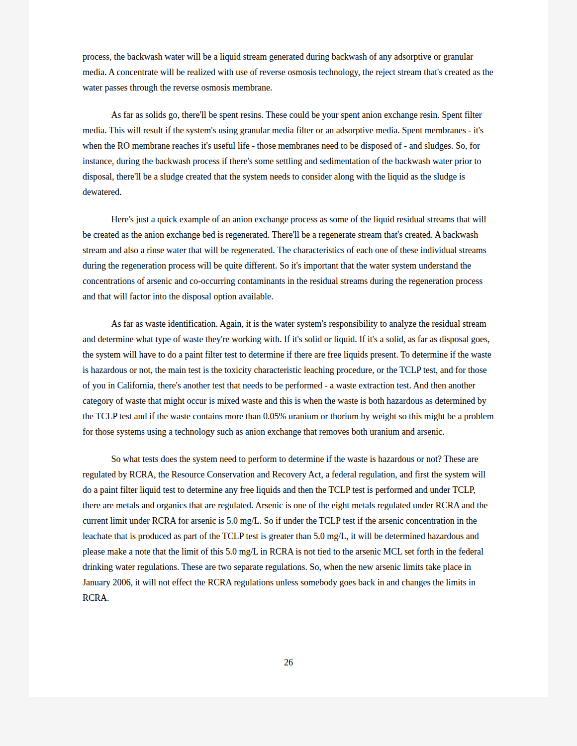process, the backwash water will be a liquid stream generated during backwash of any adsorptive or granular media. A concentrate will be realized with use of reverse osmosis technology, the reject stream that's created as the water passes through the reverse osmosis membrane.
As far as solids go, there'll be spent resins. These could be your spent anion exchange resin. Spent filter media. This will result if the system's using granular media filter or an adsorptive media. Spent membranes - it's when the RO membrane reaches it's useful life - those membranes need to be disposed of - and sludges. So, for instance, during the backwash process if there's some settling and sedimentation of the backwash water prior to disposal, there'll be a sludge created that the system needs to consider along with the liquid as the sludge is dewatered.
Here's just a quick example of an anion exchange process as some of the liquid residual streams that will be created as the anion exchange bed is regenerated. There'll be a regenerate stream that's created. A backwash stream and also a rinse water that will be regenerated. The characteristics of each one of these individual streams during the regeneration process will be quite different. So it's important that the water system understand the concentrations of arsenic and co-occurring contaminants in the residual streams during the regeneration process and that will factor into the disposal option available.
As far as waste identification. Again, it is the water system's responsibility to analyze the residual stream and determine what type of waste they're working with. If it's solid or liquid. If it's a solid, as far as disposal goes, the system will have to do a paint filter test to determine if there are free liquids present. To determine if the waste is hazardous or not, the main test is the toxicity characteristic leaching procedure, or the TCLP test, and for those of you in California, there's another test that needs to be performed - a waste extraction test. And then another category of waste that might occur is mixed waste and this is when the waste is both hazardous as determined by the TCLP test and if the waste contains more than 0.05% uranium or thorium by weight so this might be a problem for those systems using a technology such as anion exchange that removes both uranium and arsenic.
So what tests does the system need to perform to determine if the waste is hazardous or not? These are regulated by RCRA, the Resource Conservation and Recovery Act, a federal regulation, and first the system will do a paint filter liquid test to determine any free liquids and then the TCLP test is performed and under TCLP, there are metals and organics that are regulated. Arsenic is one of the eight metals regulated under RCRA and the current limit under RCRA for arsenic is 5.0 mg/L. So if under the TCLP test if the arsenic concentration in the leachate that is produced as part of the TCLP test is greater than 5.0 mg/L, it will be determined hazardous and please make a note that the limit of this 5.0 mg/L in RCRA is not tied to the arsenic MCL set forth in the federal drinking water regulations. These are two separate regulations. So, when the new arsenic limits take place in January 2006, it will not effect the RCRA regulations unless somebody goes back in and changes the limits in RCRA.
26